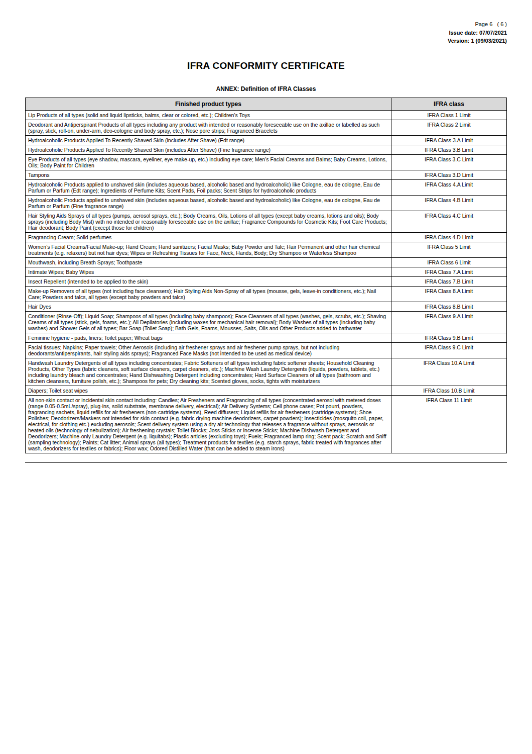Page 6 ( 6 )
Issue date: 07/07/2021
Version: 1 (09/03/2021)
IFRA CONFORMITY CERTIFICATE
ANNEX: Definition of IFRA Classes
| Finished product types | IFRA class |
| --- | --- |
| Lip Products of all types (solid and liquid lipsticks, balms, clear or colored, etc.); Children’s Toys | IFRA Class 1 Limit |
| Deodorant and Antiperspirant Products of all types including any product with intended or reasonably foreseeable use on the axillae or labelled as such (spray, stick, roll-on, under-arm, deo-cologne and body spray, etc.); Nose pore strips; Fragranced Bracelets | IFRA Class 2 Limit |
| Hydroalcoholic Products Applied To Recently Shaved Skin (includes After Shave) (Edt range) | IFRA Class 3.A Limit |
| Hydroalcoholic Products Applied To Recently Shaved Skin (includes After Shave) (Fine fragrance range) | IFRA Class 3.B Limit |
| Eye Products of all types (eye shadow, mascara, eyeliner, eye make-up, etc.) including eye care; Men’s Facial Creams and Balms; Baby Creams, Lotions, Oils; Body Paint for Children | IFRA Class 3.C Limit |
| Tampons | IFRA Class 3.D Limit |
| Hydroalcoholic Products applied to unshaved skin (includes aqueous based, alcoholic based and hydroalcoholic) like Cologne, eau de cologne, Eau de Parfum or Parfum (Edt range); Ingredients of Perfume Kits; Scent Pads, Foil packs; Scent Strips for hydroalcoholic products | IFRA Class 4.A Limit |
| Hydroalcoholic Products applied to unshaved skin (includes aqueous based, alcoholic based and hydroalcoholic) like Cologne, eau de cologne, Eau de Parfum or Parfum (Fine fragrance range) | IFRA Class 4.B Limit |
| Hair Styling Aids Sprays of all types (pumps, aerosol sprays, etc.); Body Creams, Oils, Lotions of all types (except baby creams, lotions and oils); Body sprays (including Body Mist) with no intended or reasonably foreseeable use on the axillae; Fragrance Compounds for Cosmetic Kits; Foot Care Products; Hair deodorant; Body Paint (except those for children) | IFRA Class 4.C Limit |
| Fragrancing Cream; Solid perfumes | IFRA Class 4.D Limit |
| Women’s Facial Creams/Facial Make-up; Hand Cream; Hand sanitizers; Facial Masks; Baby Powder and Talc; Hair Permanent and other hair chemical treatments (e.g. relaxers) but not hair dyes; Wipes or Refreshing Tissues for Face, Neck, Hands, Body; Dry Shampoo or Waterless Shampoo | IFRA Class 5 Limit |
| Mouthwash, including Breath Sprays; Toothpaste | IFRA Class 6 Limit |
| Intimate Wipes; Baby Wipes | IFRA Class 7.A Limit |
| Insect Repellent (intended to be applied to the skin) | IFRA Class 7.B Limit |
| Make-up Removers of all types (not including face cleansers); Hair Styling Aids Non-Spray of all types (mousse, gels, leave-in conditioners, etc.); Nail Care; Powders and talcs, all types (except baby powders and talcs) | IFRA Class 8.A Limit |
| Hair Dyes | IFRA Class 8.B Limit |
| Conditioner (Rinse-Off); Liquid Soap; Shampoos of all types (including baby shampoos); Face Cleansers of all types (washes, gels, scrubs, etc.); Shaving Creams of all types (stick, gels, foams, etc.); All Depilatories (including waxes for mechanical hair removal); Body Washes of all types (including baby washes) and Shower Gels of all types; Bar Soap (Toilet Soap); Bath Gels, Foams, Mousses, Salts, Oils and Other Products added to bathwater | IFRA Class 9.A Limit |
| Feminine hygiene - pads, liners; Toilet paper; Wheat bags | IFRA Class 9.B Limit |
| Facial tissues; Napkins; Paper towels; Other Aerosols (including air freshener sprays and air freshener pump sprays, but not including deodorants/antiperspirants, hair styling aids sprays); Fragranced Face Masks (not intended to be used as medical device) | IFRA Class 9.C Limit |
| Handwash Laundry Detergents of all types including concentrates; Fabric Softeners of all types including fabric softener sheets; Household Cleaning Products, Other Types (fabric cleaners, soft surface cleaners, carpet cleaners, etc.); Machine Wash Laundry Detergents (liquids, powders, tablets, etc.) including laundry bleach and concentrates; Hand Dishwashing Detergent including concentrates; Hard Surface Cleaners of all types (bathroom and kitchen cleansers, furniture polish, etc.); Shampoos for pets; Dry cleaning kits; Scented gloves, socks, tights with moisturizers | IFRA Class 10.A Limit |
| Diapers; Toilet seat wipes | IFRA Class 10.B Limit |
| All non-skin contact or incidental skin contact including: Candles; Air Fresheners and Fragrancing of all types (concentrated aerosol with metered doses (range 0.05-0.5mL/spray), plug-ins, solid substrate, membrane delivery, electrical); Air Delivery Systems; Cell phone cases; Pot pourri, powders, fragrancing sachets, liquid refills for air fresheners (non-cartridge systems), Reed diffusers; Liquid refills for air fresheners (cartridge systems); Shoe Polishes; Deodorizers/Maskers not intended for skin contact (e.g. fabric drying machine deodorizers, carpet powders); Insecticides (mosquito coil, paper, electrical, for clothing etc.) excluding aerosols; Scent delivery system using a dry air technology that releases a fragrance without sprays, aerosols or heated oils (technology of nebulization); Air freshening crystals; Toilet Blocks; Joss Sticks or Incense Sticks; Machine Dishwash Detergent and Deodorizers; Machine-only Laundry Detergent (e.g. liquitabs); Plastic articles (excluding toys); Fuels; Fragranced lamp ring; Scent pack; Scratch and Sniff (sampling technology); Paints; Cat litter; Animal sprays (all types); Treatment products for textiles (e.g. starch sprays, fabric treated with fragrances after wash, deodorizers for textiles or fabrics); Floor wax; Odored Distilled Water (that can be added to steam irons) | IFRA Class 11 Limit |